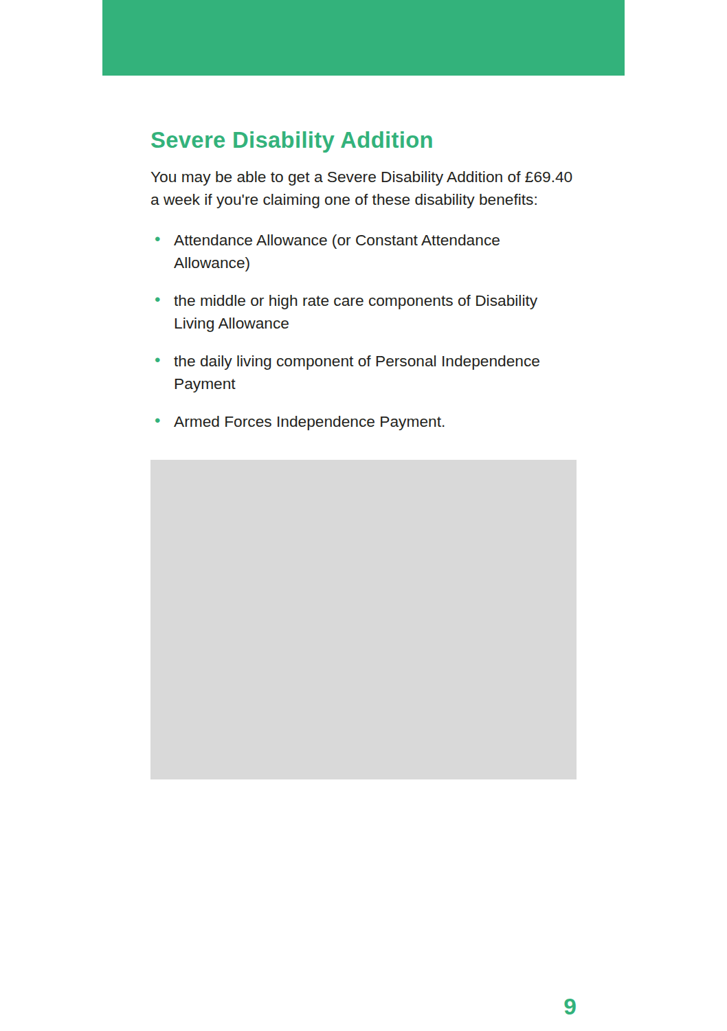Severe Disability Addition
You may be able to get a Severe Disability Addition of £69.40 a week if you're claiming one of these disability benefits:
Attendance Allowance (or Constant Attendance Allowance)
the middle or high rate care components of Disability Living Allowance
the daily living component of Personal Independence Payment
Armed Forces Independence Payment.
9